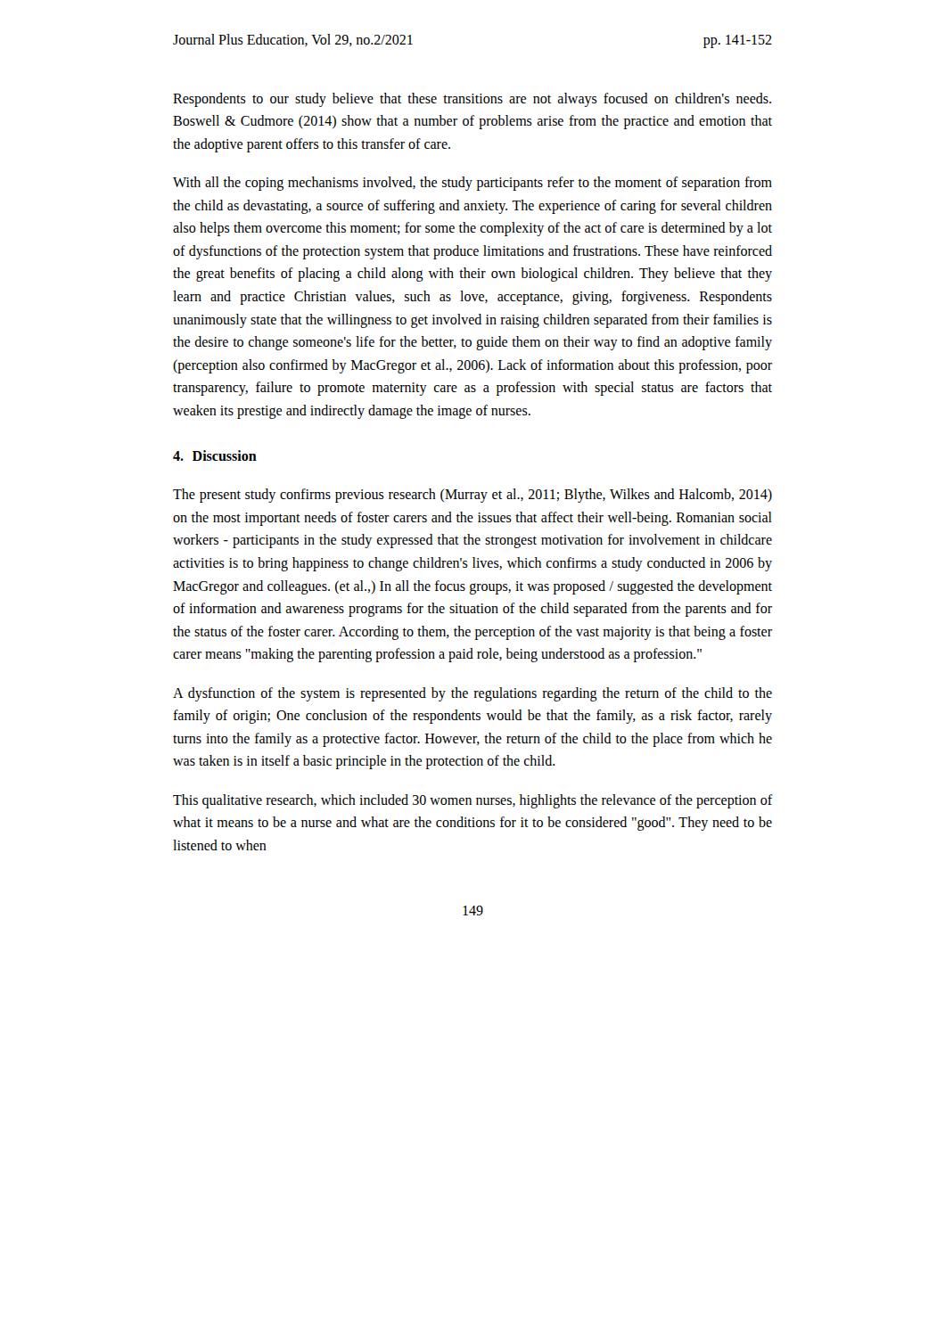Journal Plus Education, Vol 29, no.2/2021
pp. 141-152
Respondents to our study believe that these transitions are not always focused on children's needs. Boswell & Cudmore (2014) show that a number of problems arise from the practice and emotion that the adoptive parent offers to this transfer of care.
With all the coping mechanisms involved, the study participants refer to the moment of separation from the child as devastating, a source of suffering and anxiety. The experience of caring for several children also helps them overcome this moment; for some the complexity of the act of care is determined by a lot of dysfunctions of the protection system that produce limitations and frustrations. These have reinforced the great benefits of placing a child along with their own biological children. They believe that they learn and practice Christian values, such as love, acceptance, giving, forgiveness. Respondents unanimously state that the willingness to get involved in raising children separated from their families is the desire to change someone's life for the better, to guide them on their way to find an adoptive family (perception also confirmed by MacGregor et al., 2006). Lack of information about this profession, poor transparency, failure to promote maternity care as a profession with special status are factors that weaken its prestige and indirectly damage the image of nurses.
4. Discussion
The present study confirms previous research (Murray et al., 2011; Blythe, Wilkes and Halcomb, 2014) on the most important needs of foster carers and the issues that affect their well-being. Romanian social workers - participants in the study expressed that the strongest motivation for involvement in childcare activities is to bring happiness to change children's lives, which confirms a study conducted in 2006 by MacGregor and colleagues. (et al.,) In all the focus groups, it was proposed / suggested the development of information and awareness programs for the situation of the child separated from the parents and for the status of the foster carer. According to them, the perception of the vast majority is that being a foster carer means "making the parenting profession a paid role, being understood as a profession."
A dysfunction of the system is represented by the regulations regarding the return of the child to the family of origin; One conclusion of the respondents would be that the family, as a risk factor, rarely turns into the family as a protective factor. However, the return of the child to the place from which he was taken is in itself a basic principle in the protection of the child.
This qualitative research, which included 30 women nurses, highlights the relevance of the perception of what it means to be a nurse and what are the conditions for it to be considered "good". They need to be listened to when
149